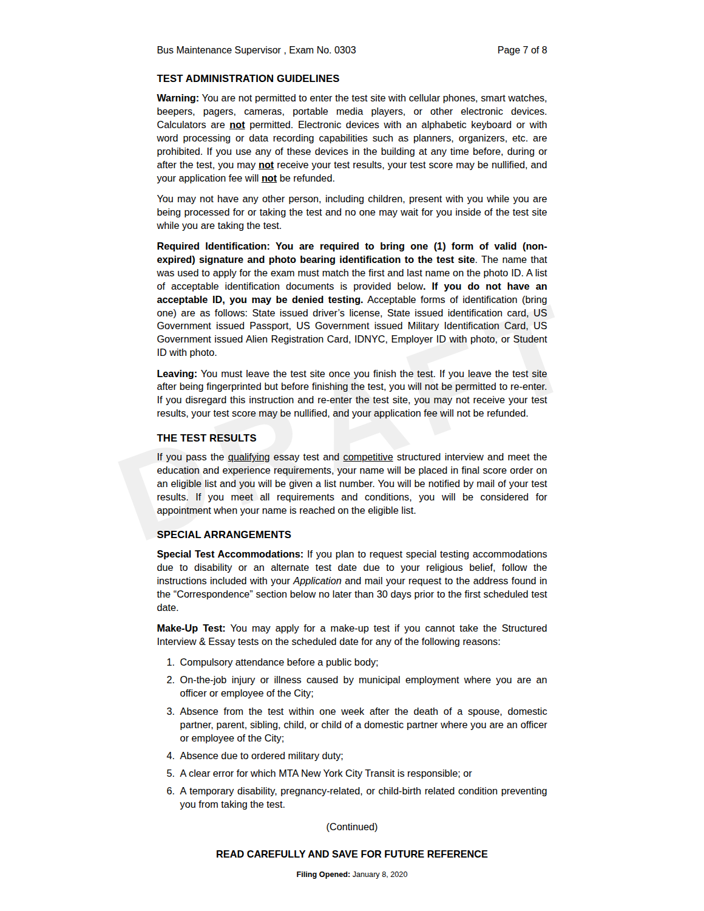DRAFT
Bus Maintenance Supervisor , Exam No. 0303
Page 7 of 8
TEST ADMINISTRATION GUIDELINES
Warning: You are not permitted to enter the test site with cellular phones, smart watches, beepers, pagers, cameras, portable media players, or other electronic devices. Calculators are not permitted. Electronic devices with an alphabetic keyboard or with word processing or data recording capabilities such as planners, organizers, etc. are prohibited. If you use any of these devices in the building at any time before, during or after the test, you may not receive your test results, your test score may be nullified, and your application fee will not be refunded.
You may not have any other person, including children, present with you while you are being processed for or taking the test and no one may wait for you inside of the test site while you are taking the test.
Required Identification: You are required to bring one (1) form of valid (non-expired) signature and photo bearing identification to the test site. The name that was used to apply for the exam must match the first and last name on the photo ID. A list of acceptable identification documents is provided below. If you do not have an acceptable ID, you may be denied testing. Acceptable forms of identification (bring one) are as follows: State issued driver’s license, State issued identification card, US Government issued Passport, US Government issued Military Identification Card, US Government issued Alien Registration Card, IDNYC, Employer ID with photo, or Student ID with photo.
Leaving: You must leave the test site once you finish the test. If you leave the test site after being fingerprinted but before finishing the test, you will not be permitted to re-enter. If you disregard this instruction and re-enter the test site, you may not receive your test results, your test score may be nullified, and your application fee will not be refunded.
THE TEST RESULTS
If you pass the qualifying essay test and competitive structured interview and meet the education and experience requirements, your name will be placed in final score order on an eligible list and you will be given a list number. You will be notified by mail of your test results. If you meet all requirements and conditions, you will be considered for appointment when your name is reached on the eligible list.
SPECIAL ARRANGEMENTS
Special Test Accommodations: If you plan to request special testing accommodations due to disability or an alternate test date due to your religious belief, follow the instructions included with your Application and mail your request to the address found in the “Correspondence” section below no later than 30 days prior to the first scheduled test date.
Make-Up Test: You may apply for a make-up test if you cannot take the Structured Interview & Essay tests on the scheduled date for any of the following reasons:
Compulsory attendance before a public body;
On-the-job injury or illness caused by municipal employment where you are an officer or employee of the City;
Absence from the test within one week after the death of a spouse, domestic partner, parent, sibling, child, or child of a domestic partner where you are an officer or employee of the City;
Absence due to ordered military duty;
A clear error for which MTA New York City Transit is responsible; or
A temporary disability, pregnancy-related, or child-birth related condition preventing you from taking the test.
(Continued)
READ CAREFULLY AND SAVE FOR FUTURE REFERENCE
Filing Opened: January 8, 2020